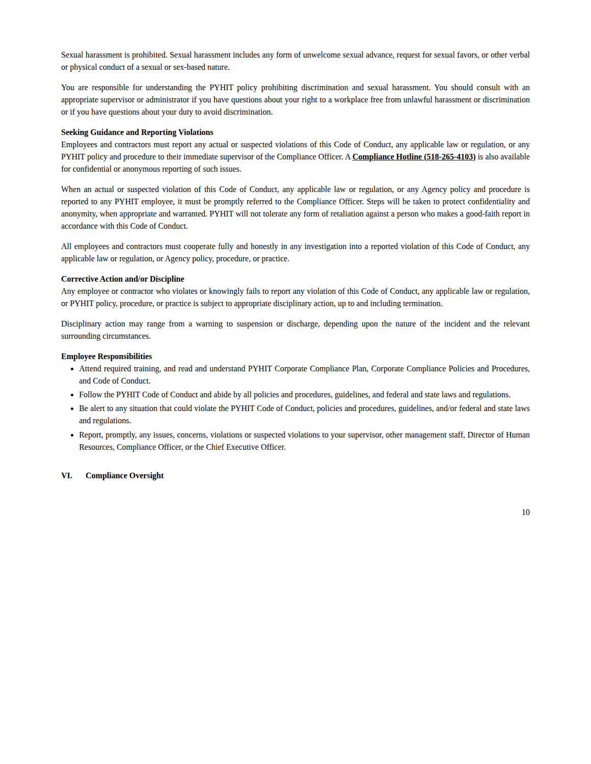Sexual harassment is prohibited. Sexual harassment includes any form of unwelcome sexual advance, request for sexual favors, or other verbal or physical conduct of a sexual or sex-based nature.
You are responsible for understanding the PYHIT policy prohibiting discrimination and sexual harassment. You should consult with an appropriate supervisor or administrator if you have questions about your right to a workplace free from unlawful harassment or discrimination or if you have questions about your duty to avoid discrimination.
Seeking Guidance and Reporting Violations
Employees and contractors must report any actual or suspected violations of this Code of Conduct, any applicable law or regulation, or any PYHIT policy and procedure to their immediate supervisor of the Compliance Officer. A Compliance Hotline (518-265-4103) is also available for confidential or anonymous reporting of such issues.
When an actual or suspected violation of this Code of Conduct, any applicable law or regulation, or any Agency policy and procedure is reported to any PYHIT employee, it must be promptly referred to the Compliance Officer. Steps will be taken to protect confidentiality and anonymity, when appropriate and warranted. PYHIT will not tolerate any form of retaliation against a person who makes a good-faith report in accordance with this Code of Conduct.
All employees and contractors must cooperate fully and honestly in any investigation into a reported violation of this Code of Conduct, any applicable law or regulation, or Agency policy, procedure, or practice.
Corrective Action and/or Discipline
Any employee or contractor who violates or knowingly fails to report any violation of this Code of Conduct, any applicable law or regulation, or PYHIT policy, procedure, or practice is subject to appropriate disciplinary action, up to and including termination.
Disciplinary action may range from a warning to suspension or discharge, depending upon the nature of the incident and the relevant surrounding circumstances.
Employee Responsibilities
Attend required training, and read and understand PYHIT Corporate Compliance Plan, Corporate Compliance Policies and Procedures, and Code of Conduct.
Follow the PYHIT Code of Conduct and abide by all policies and procedures, guidelines, and federal and state laws and regulations.
Be alert to any situation that could violate the PYHIT Code of Conduct, policies and procedures, guidelines, and/or federal and state laws and regulations.
Report, promptly, any issues, concerns, violations or suspected violations to your supervisor, other management staff, Director of Human Resources, Compliance Officer, or the Chief Executive Officer.
VI. Compliance Oversight
10